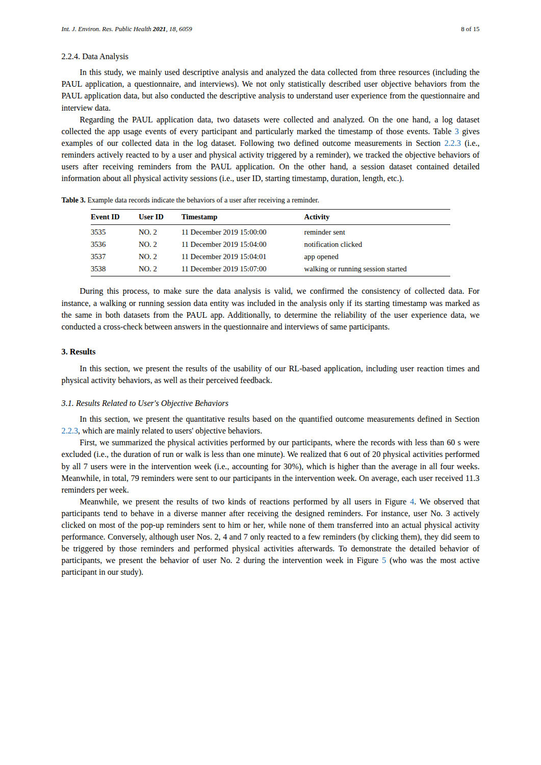Int. J. Environ. Res. Public Health 2021, 18, 6059 8 of 15
2.2.4. Data Analysis
In this study, we mainly used descriptive analysis and analyzed the data collected from three resources (including the PAUL application, a questionnaire, and interviews). We not only statistically described user objective behaviors from the PAUL application data, but also conducted the descriptive analysis to understand user experience from the questionnaire and interview data.
Regarding the PAUL application data, two datasets were collected and analyzed. On the one hand, a log dataset collected the app usage events of every participant and particularly marked the timestamp of those events. Table 3 gives examples of our collected data in the log dataset. Following two defined outcome measurements in Section 2.2.3 (i.e., reminders actively reacted to by a user and physical activity triggered by a reminder), we tracked the objective behaviors of users after receiving reminders from the PAUL application. On the other hand, a session dataset contained detailed information about all physical activity sessions (i.e., user ID, starting timestamp, duration, length, etc.).
Table 3. Example data records indicate the behaviors of a user after receiving a reminder.
| Event ID | User ID | Timestamp | Activity |
| --- | --- | --- | --- |
| 3535 | NO. 2 | 11 December 2019 15:00:00 | reminder sent |
| 3536 | NO. 2 | 11 December 2019 15:04:00 | notification clicked |
| 3537 | NO. 2 | 11 December 2019 15:04:01 | app opened |
| 3538 | NO. 2 | 11 December 2019 15:07:00 | walking or running session started |
During this process, to make sure the data analysis is valid, we confirmed the consistency of collected data. For instance, a walking or running session data entity was included in the analysis only if its starting timestamp was marked as the same in both datasets from the PAUL app. Additionally, to determine the reliability of the user experience data, we conducted a cross-check between answers in the questionnaire and interviews of same participants.
3. Results
In this section, we present the results of the usability of our RL-based application, including user reaction times and physical activity behaviors, as well as their perceived feedback.
3.1. Results Related to User's Objective Behaviors
In this section, we present the quantitative results based on the quantified outcome measurements defined in Section 2.2.3, which are mainly related to users' objective behaviors.
First, we summarized the physical activities performed by our participants, where the records with less than 60 s were excluded (i.e., the duration of run or walk is less than one minute). We realized that 6 out of 20 physical activities performed by all 7 users were in the intervention week (i.e., accounting for 30%), which is higher than the average in all four weeks. Meanwhile, in total, 79 reminders were sent to our participants in the intervention week. On average, each user received 11.3 reminders per week.
Meanwhile, we present the results of two kinds of reactions performed by all users in Figure 4. We observed that participants tend to behave in a diverse manner after receiving the designed reminders. For instance, user No. 3 actively clicked on most of the pop-up reminders sent to him or her, while none of them transferred into an actual physical activity performance. Conversely, although user Nos. 2, 4 and 7 only reacted to a few reminders (by clicking them), they did seem to be triggered by those reminders and performed physical activities afterwards. To demonstrate the detailed behavior of participants, we present the behavior of user No. 2 during the intervention week in Figure 5 (who was the most active participant in our study).